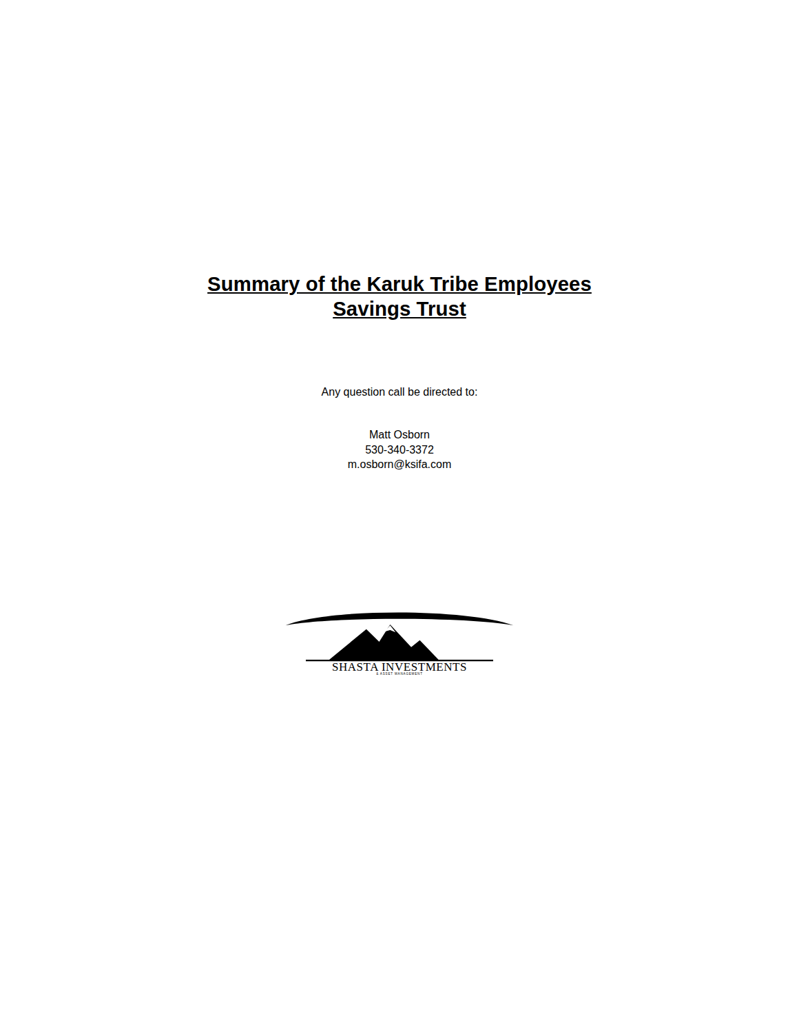Summary of the Karuk Tribe Employees Savings Trust
Any question call be directed to:
Matt Osborn
530-340-3372
m.osborn@ksifa.com
Shasta Investments & Asset Management SHASTA INVESTMENTS & ASSET MANAGEMENT